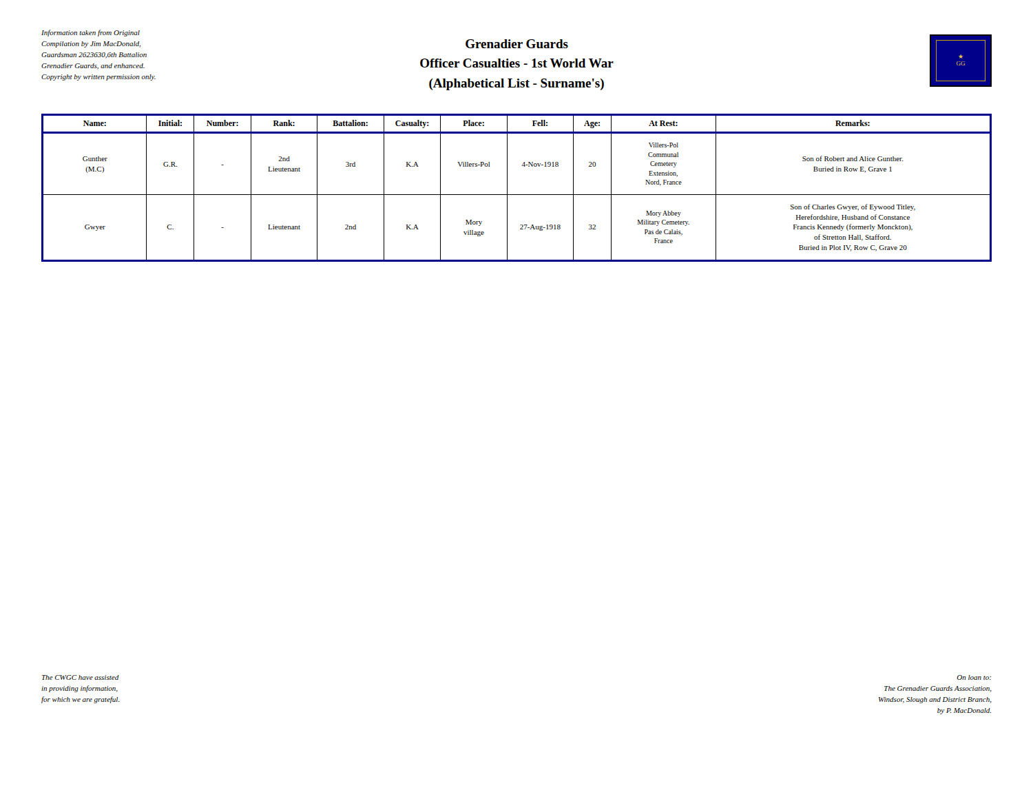Information taken from Original
Compilation by Jim MacDonald,
Guardsman 2623630,6th Battalion
Grenadier Guards, and enhanced.
Copyright by written permission only.
Grenadier Guards
Officer Casualties - 1st World War
(Alphabetical List - Surname's)
★
GG
| Name: | Initial: | Number: | Rank: | Battalion: | Casualty: | Place: | Fell: | Age: | At Rest: | Remarks: |
| --- | --- | --- | --- | --- | --- | --- | --- | --- | --- | --- |
| Gunther (M.C) | G.R. | - | 2nd Lieutenant | 3rd | K.A | Villers-Pol | 4-Nov-1918 | 20 | Villers-Pol Communal Cemetery Extension, Nord, France | Son of Robert and Alice Gunther. Buried in Row E, Grave 1 |
| Gwyer | C. | - | Lieutenant | 2nd | K.A | Mory village | 27-Aug-1918 | 32 | Mory Abbey Military Cemetery. Pas de Calais, France | Son of Charles Gwyer, of Eywood Titley, Herefordshire, Husband of Constance Francis Kennedy (formerly Monckton), of Stretton Hall, Stafford. Buried in Plot IV, Row C, Grave 20 |
The CWGC have assisted
in providing information,
for which we are grateful.
On loan to:
The Grenadier Guards Association,
Windsor, Slough and District Branch,
by P. MacDonald.